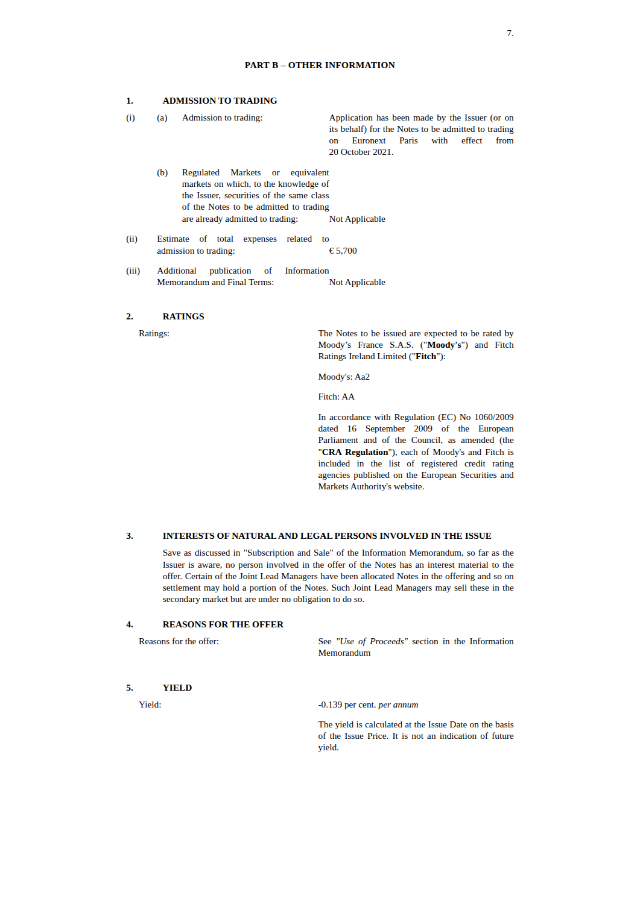7.
PART B – OTHER INFORMATION
| 1. | ADMISSION TO TRADING |
| (i) | (a) | Admission to trading: | Application has been made by the Issuer (or on its behalf) for the Notes to be admitted to trading on Euronext Paris with effect from 20 October 2021. |
| | (b) | Regulated Markets or equivalent markets on which, to the knowledge of the Issuer, securities of the same class of the Notes to be admitted to trading are already admitted to trading: | Not Applicable |
| (ii) | Estimate of total expenses related to admission to trading: | € 5,700 |
| (iii) | Additional publication of Information Memorandum and Final Terms: | Not Applicable |
| 2. | RATINGS |
| Ratings: | The Notes to be issued are expected to be rated by Moody’s France S.A.S. (" Moody's ") and Fitch Ratings Ireland Limited (" Fitch "): Moody's: Aa2 Fitch: AA In accordance with Regulation (EC) No 1060/2009 dated 16 September 2009 of the European Parliament and of the Council, as amended (the " CRA Regulation "), each of Moody's and Fitch is included in the list of registered credit rating agencies published on the European Securities and Markets Authority's website. |
| 3. | INTERESTS OF NATURAL AND LEGAL PERSONS INVOLVED IN THE ISSUE |
Save as discussed in "Subscription and Sale" of the Information Memorandum, so far as the Issuer is aware, no person involved in the offer of the Notes has an interest material to the offer. Certain of the Joint Lead Managers have been allocated Notes in the offering and so on settlement may hold a portion of the Notes. Such Joint Lead Managers may sell these in the secondary market but are under no obligation to do so.
| 4. | REASONS FOR THE OFFER |
| Reasons for the offer: | See "Use of Proceeds" section in the Information Memorandum |
| 5. | YIELD |
| Yield: | -0.139 per cent. per annum The yield is calculated at the Issue Date on the basis of the Issue Price. It is not an indication of future yield. |